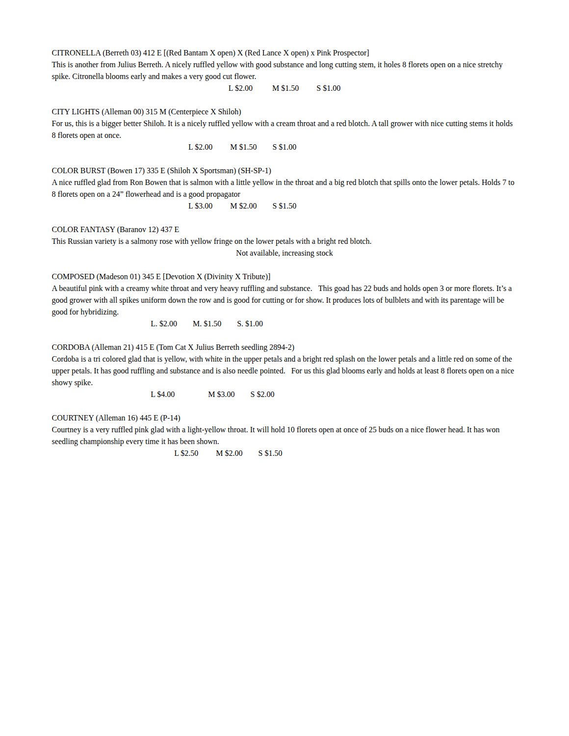CITRONELLA (Berreth 03) 412 E [(Red Bantam X open) X (Red Lance X open) x Pink Prospector]
This is another from Julius Berreth. A nicely ruffled yellow with good substance and long cutting stem, it holes 8 florets open on a nice stretchy spike. Citronella blooms early and makes a very good cut flower.
L $2.00 M $1.50 S $1.00
CITY LIGHTS (Alleman 00) 315 M (Centerpiece X Shiloh)
For us, this is a bigger better Shiloh. It is a nicely ruffled yellow with a cream throat and a red blotch. A tall grower with nice cutting stems it holds 8 florets open at once.
L $2.00 M $1.50 S $1.00
COLOR BURST (Bowen 17) 335 E (Shiloh X Sportsman) (SH-SP-1)
A nice ruffled glad from Ron Bowen that is salmon with a little yellow in the throat and a big red blotch that spills onto the lower petals. Holds 7 to 8 florets open on a 24” flowerhead and is a good propagator
L $3.00 M $2.00 S $1.50
COLOR FANTASY (Baranov 12) 437 E
This Russian variety is a salmony rose with yellow fringe on the lower petals with a bright red blotch.
Not available, increasing stock
COMPOSED (Madeson 01) 345 E [Devotion X (Divinity X Tribute)]
A beautiful pink with a creamy white throat and very heavy ruffling and substance. This goad has 22 buds and holds open 3 or more florets. It’s a good grower with all spikes uniform down the row and is good for cutting or for show. It produces lots of bulblets and with its parentage will be good for hybridizing.
L. $2.00 M. $1.50 S. $1.00
CORDOBA (Alleman 21) 415 E (Tom Cat X Julius Berreth seedling 2894-2)
Cordoba is a tri colored glad that is yellow, with white in the upper petals and a bright red splash on the lower petals and a little red on some of the upper petals. It has good ruffling and substance and is also needle pointed. For us this glad blooms early and holds at least 8 florets open on a nice showy spike.
L $4.00 M $3.00 S $2.00
COURTNEY (Alleman 16) 445 E (P-14)
Courtney is a very ruffled pink glad with a light-yellow throat. It will hold 10 florets open at once of 25 buds on a nice flower head. It has won seedling championship every time it has been shown.
L $2.50 M $2.00 S $1.50